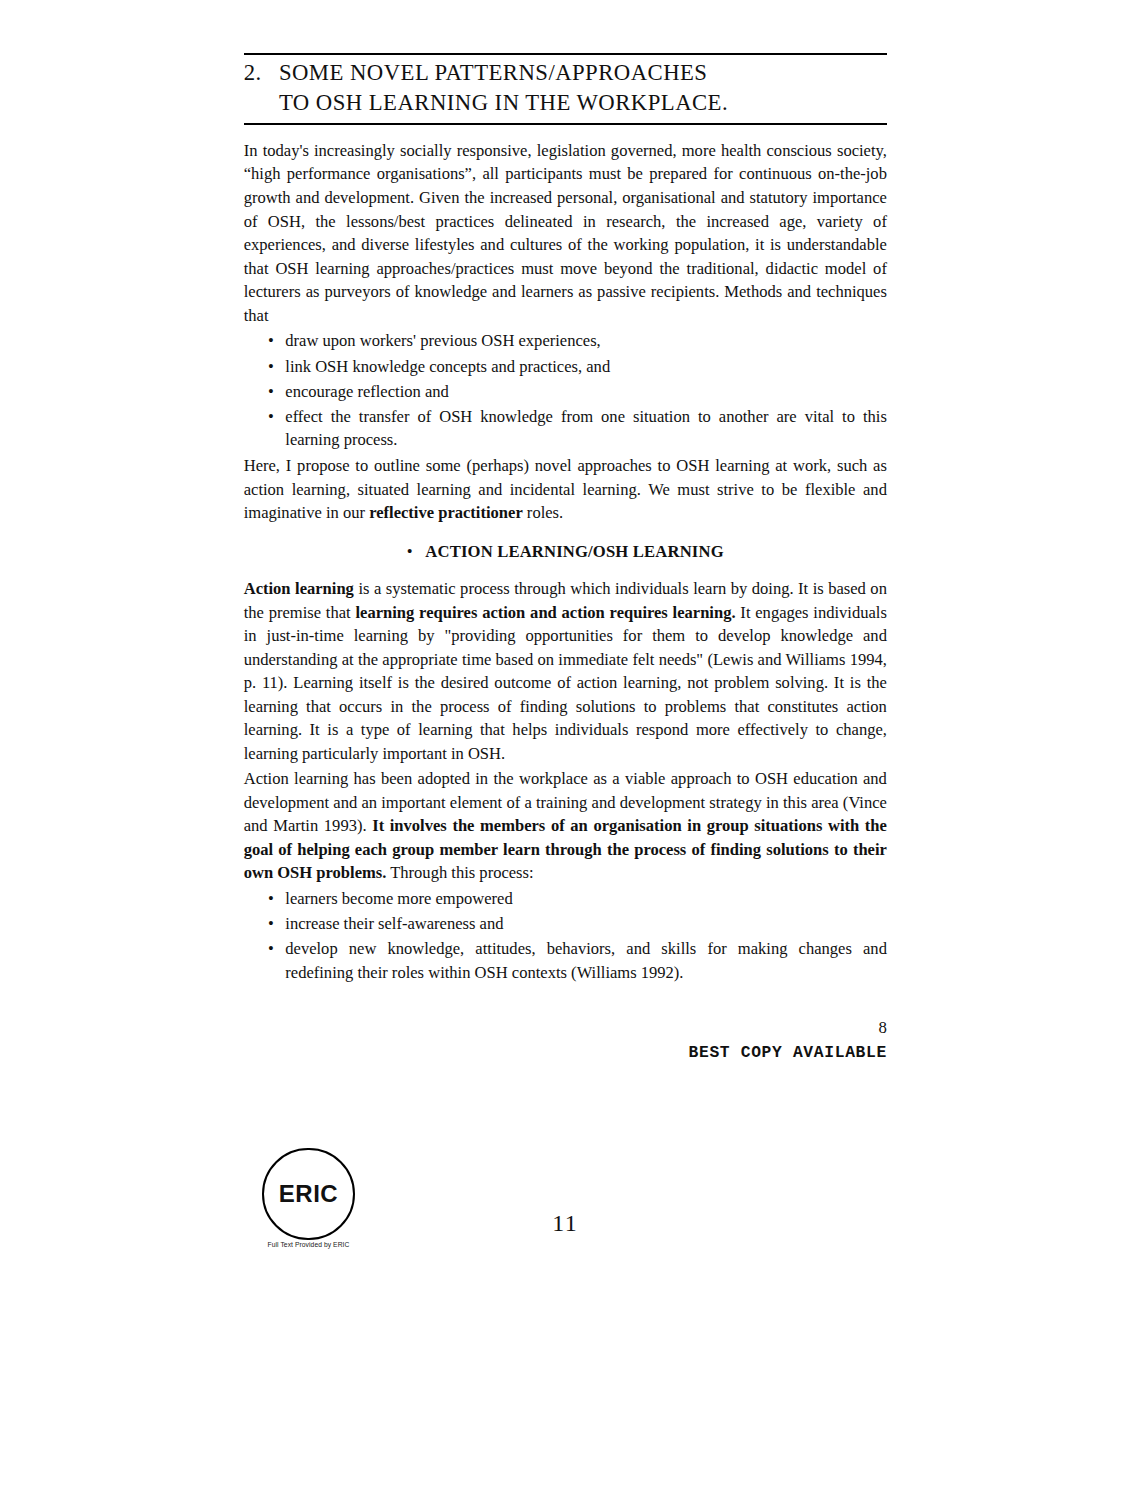2. SOME NOVEL PATTERNS/APPROACHES TO OSH LEARNING IN THE WORKPLACE.
In today's increasingly socially responsive, legislation governed, more health conscious society, “high performance organisations”, all participants must be prepared for continuous on-the-job growth and development. Given the increased personal, organisational and statutory importance of OSH, the lessons/best practices delineated in research, the increased age, variety of experiences, and diverse lifestyles and cultures of the working population, it is understandable that OSH learning approaches/practices must move beyond the traditional, didactic model of lecturers as purveyors of knowledge and learners as passive recipients. Methods and techniques that
draw upon workers' previous OSH experiences,
link OSH knowledge concepts and practices, and
encourage reflection and
effect the transfer of OSH knowledge from one situation to another are vital to this learning process.
Here, I propose to outline some (perhaps) novel approaches to OSH learning at work, such as action learning, situated learning and incidental learning. We must strive to be flexible and imaginative in our reflective practitioner roles.
•ACTION LEARNING/OSH LEARNING
Action learning is a systematic process through which individuals learn by doing. It is based on the premise that learning requires action and action requires learning. It engages individuals in just-in-time learning by "providing opportunities for them to develop knowledge and understanding at the appropriate time based on immediate felt needs" (Lewis and Williams 1994, p. 11). Learning itself is the desired outcome of action learning, not problem solving. It is the learning that occurs in the process of finding solutions to problems that constitutes action learning. It is a type of learning that helps individuals respond more effectively to change, learning particularly important in OSH.
Action learning has been adopted in the workplace as a viable approach to OSH education and development and an important element of a training and development strategy in this area (Vince and Martin 1993). It involves the members of an organisation in group situations with the goal of helping each group member learn through the process of finding solutions to their own OSH problems. Through this process:
learners become more empowered
increase their self-awareness and
develop new knowledge, attitudes, behaviors, and skills for making changes and redefining their roles within OSH contexts (Williams 1992).
8
BEST COPY AVAILABLE
ERIC
Full Text Provided by ERIC
11